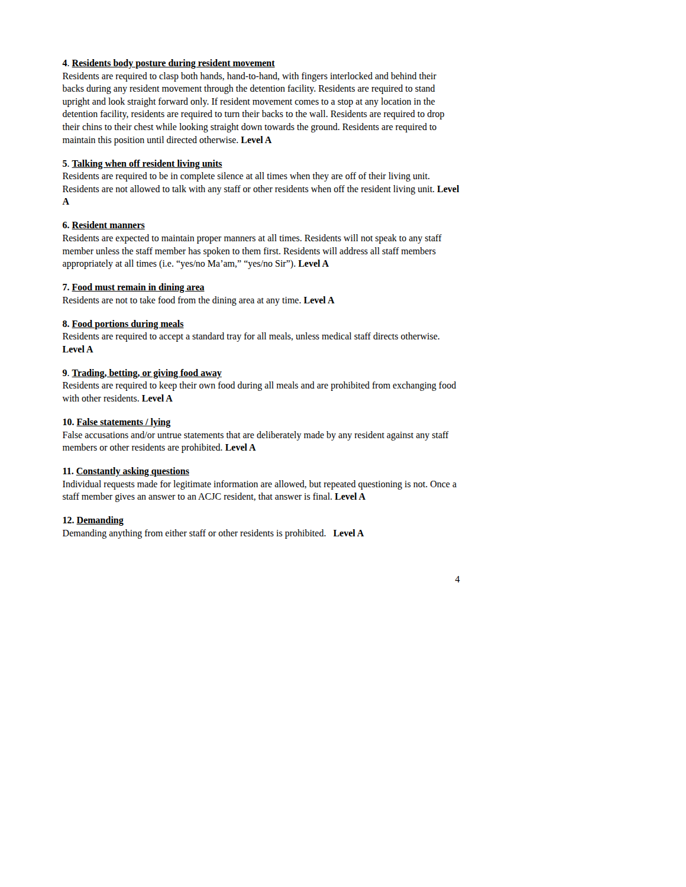4. Residents body posture during resident movement
Residents are required to clasp both hands, hand-to-hand, with fingers interlocked and behind their backs during any resident movement through the detention facility. Residents are required to stand upright and look straight forward only. If resident movement comes to a stop at any location in the detention facility, residents are required to turn their backs to the wall. Residents are required to drop their chins to their chest while looking straight down towards the ground. Residents are required to maintain this position until directed otherwise. Level A
5. Talking when off resident living units
Residents are required to be in complete silence at all times when they are off of their living unit. Residents are not allowed to talk with any staff or other residents when off the resident living unit. Level A
6. Resident manners
Residents are expected to maintain proper manners at all times. Residents will not speak to any staff member unless the staff member has spoken to them first. Residents will address all staff members appropriately at all times (i.e. “yes/no Ma’am,” “yes/no Sir”). Level A
7. Food must remain in dining area
Residents are not to take food from the dining area at any time. Level A
8. Food portions during meals
Residents are required to accept a standard tray for all meals, unless medical staff directs otherwise. Level A
9. Trading, betting, or giving food away
Residents are required to keep their own food during all meals and are prohibited from exchanging food with other residents. Level A
10. False statements / lying
False accusations and/or untrue statements that are deliberately made by any resident against any staff members or other residents are prohibited. Level A
11. Constantly asking questions
Individual requests made for legitimate information are allowed, but repeated questioning is not. Once a staff member gives an answer to an ACJC resident, that answer is final. Level A
12. Demanding
Demanding anything from either staff or other residents is prohibited. Level A
4